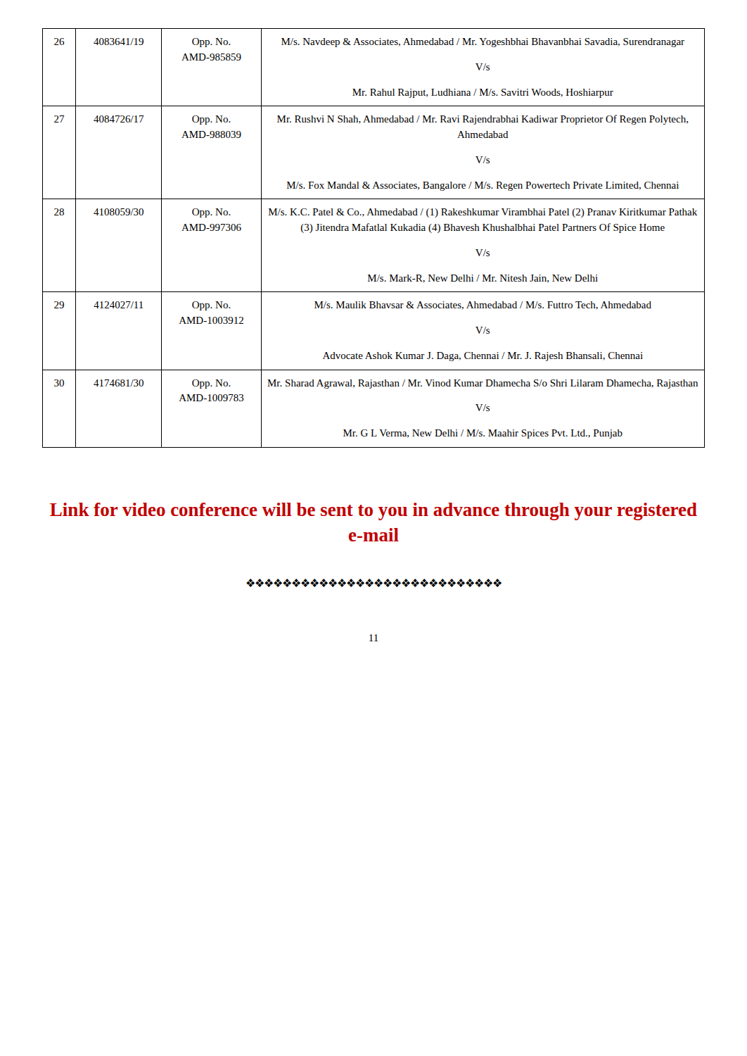| 26 | 4083641/19 | Opp. No. AMD-985859 | M/s. Navdeep & Associates, Ahmedabad / Mr. Yogeshbhai Bhavanbhai Savadia, Surendranagar V/s Mr. Rahul Rajput, Ludhiana / M/s. Savitri Woods, Hoshiarpur |
| 27 | 4084726/17 | Opp. No. AMD-988039 | Mr. Rushvi N Shah, Ahmedabad / Mr. Ravi Rajendrabhai Kadiwar Proprietor Of Regen Polytech, Ahmedabad V/s M/s. Fox Mandal & Associates, Bangalore / M/s. Regen Powertech Private Limited, Chennai |
| 28 | 4108059/30 | Opp. No. AMD-997306 | M/s. K.C. Patel & Co., Ahmedabad / (1) Rakeshkumar Virambhai Patel (2) Pranav Kiritkumar Pathak (3) Jitendra Mafatlal Kukadia (4) Bhavesh Khushalbhai Patel Partners Of Spice Home V/s M/s. Mark-R, New Delhi / Mr. Nitesh Jain, New Delhi |
| 29 | 4124027/11 | Opp. No. AMD-1003912 | M/s. Maulik Bhavsar & Associates, Ahmedabad / M/s. Futtro Tech, Ahmedabad V/s Advocate Ashok Kumar J. Daga, Chennai / Mr. J. Rajesh Bhansali, Chennai |
| 30 | 4174681/30 | Opp. No. AMD-1009783 | Mr. Sharad Agrawal, Rajasthan / Mr. Vinod Kumar Dhamecha S/o Shri Lilaram Dhamecha, Rajasthan V/s Mr. G L Verma, New Delhi / M/s. Maahir Spices Pvt. Ltd., Punjab |
Link for video conference will be sent to you in advance through your registered e-mail
❖❖❖❖❖❖❖❖❖❖❖❖❖❖❖❖❖❖❖❖❖❖❖❖❖❖❖❖
11